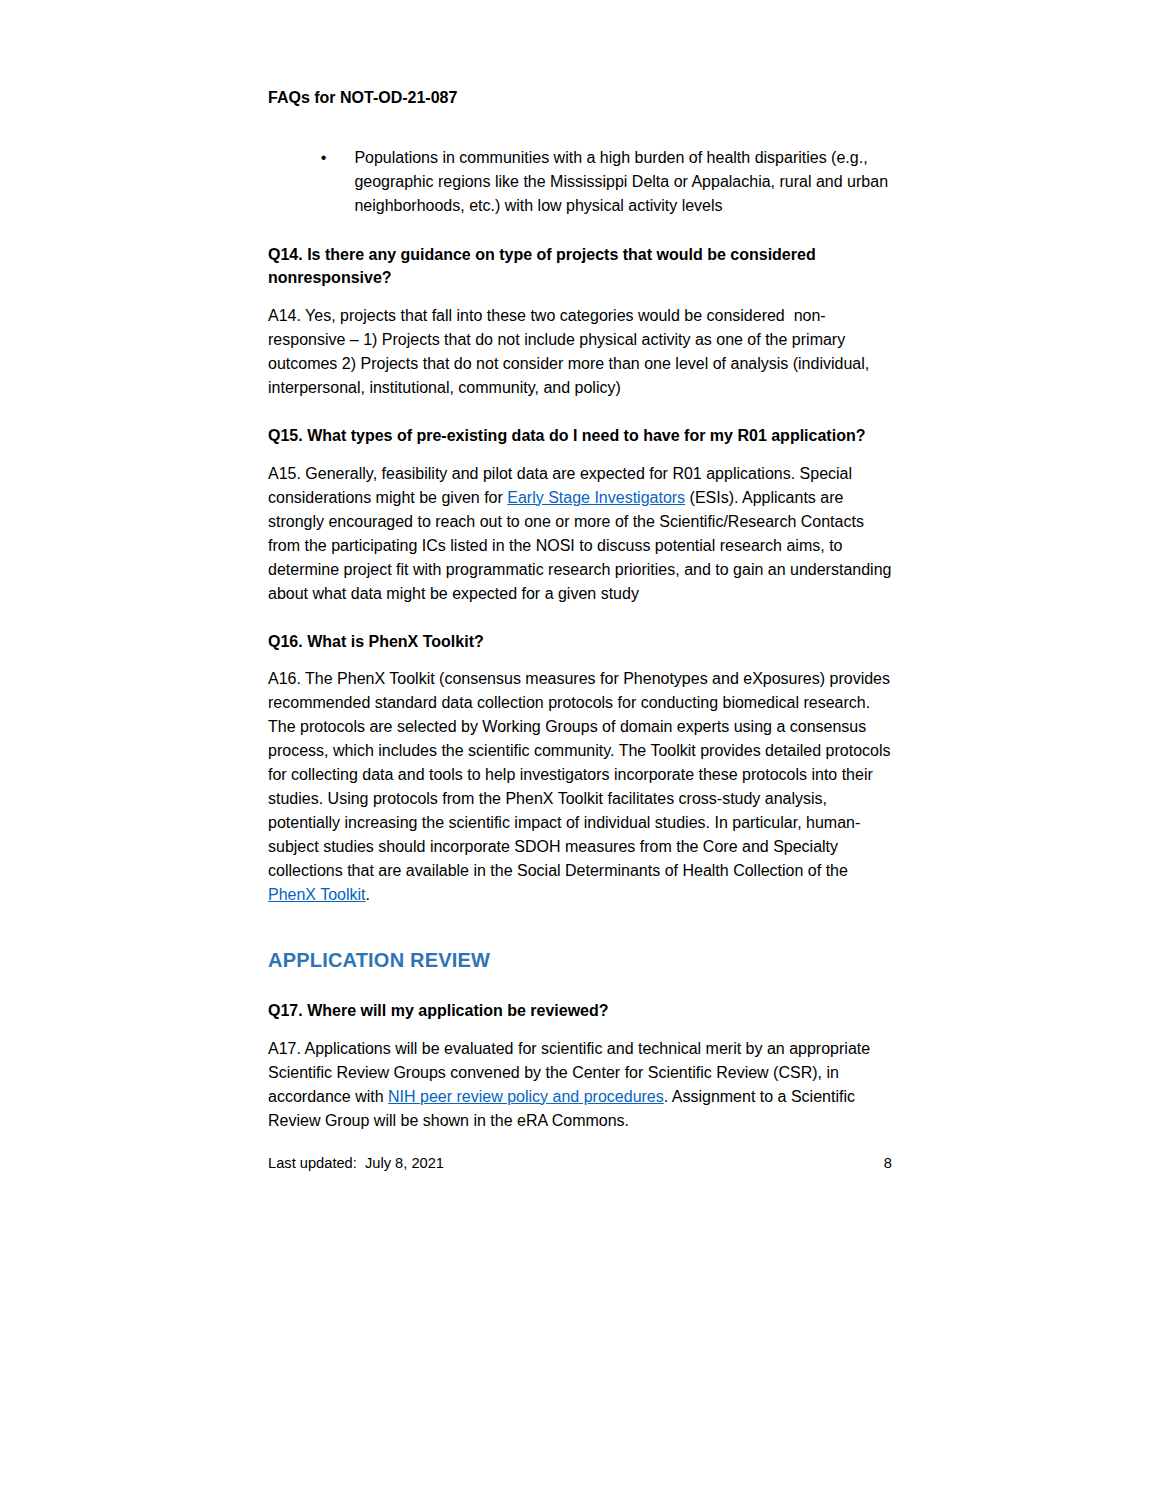FAQs for NOT-OD-21-087
Populations in communities with a high burden of health disparities (e.g., geographic regions like the Mississippi Delta or Appalachia, rural and urban neighborhoods, etc.) with low physical activity levels
Q14. Is there any guidance on type of projects that would be considered nonresponsive?
A14. Yes, projects that fall into these two categories would be considered non-responsive – 1) Projects that do not include physical activity as one of the primary outcomes 2) Projects that do not consider more than one level of analysis (individual, interpersonal, institutional, community, and policy)
Q15. What types of pre-existing data do I need to have for my R01 application?
A15. Generally, feasibility and pilot data are expected for R01 applications. Special considerations might be given for Early Stage Investigators (ESIs). Applicants are strongly encouraged to reach out to one or more of the Scientific/Research Contacts from the participating ICs listed in the NOSI to discuss potential research aims, to determine project fit with programmatic research priorities, and to gain an understanding about what data might be expected for a given study
Q16. What is PhenX Toolkit?
A16. The PhenX Toolkit (consensus measures for Phenotypes and eXposures) provides recommended standard data collection protocols for conducting biomedical research. The protocols are selected by Working Groups of domain experts using a consensus process, which includes the scientific community. The Toolkit provides detailed protocols for collecting data and tools to help investigators incorporate these protocols into their studies. Using protocols from the PhenX Toolkit facilitates cross-study analysis, potentially increasing the scientific impact of individual studies. In particular, human-subject studies should incorporate SDOH measures from the Core and Specialty collections that are available in the Social Determinants of Health Collection of the PhenX Toolkit.
APPLICATION REVIEW
Q17. Where will my application be reviewed?
A17. Applications will be evaluated for scientific and technical merit by an appropriate Scientific Review Groups convened by the Center for Scientific Review (CSR), in accordance with NIH peer review policy and procedures. Assignment to a Scientific Review Group will be shown in the eRA Commons.
Last updated: July 8, 2021 8